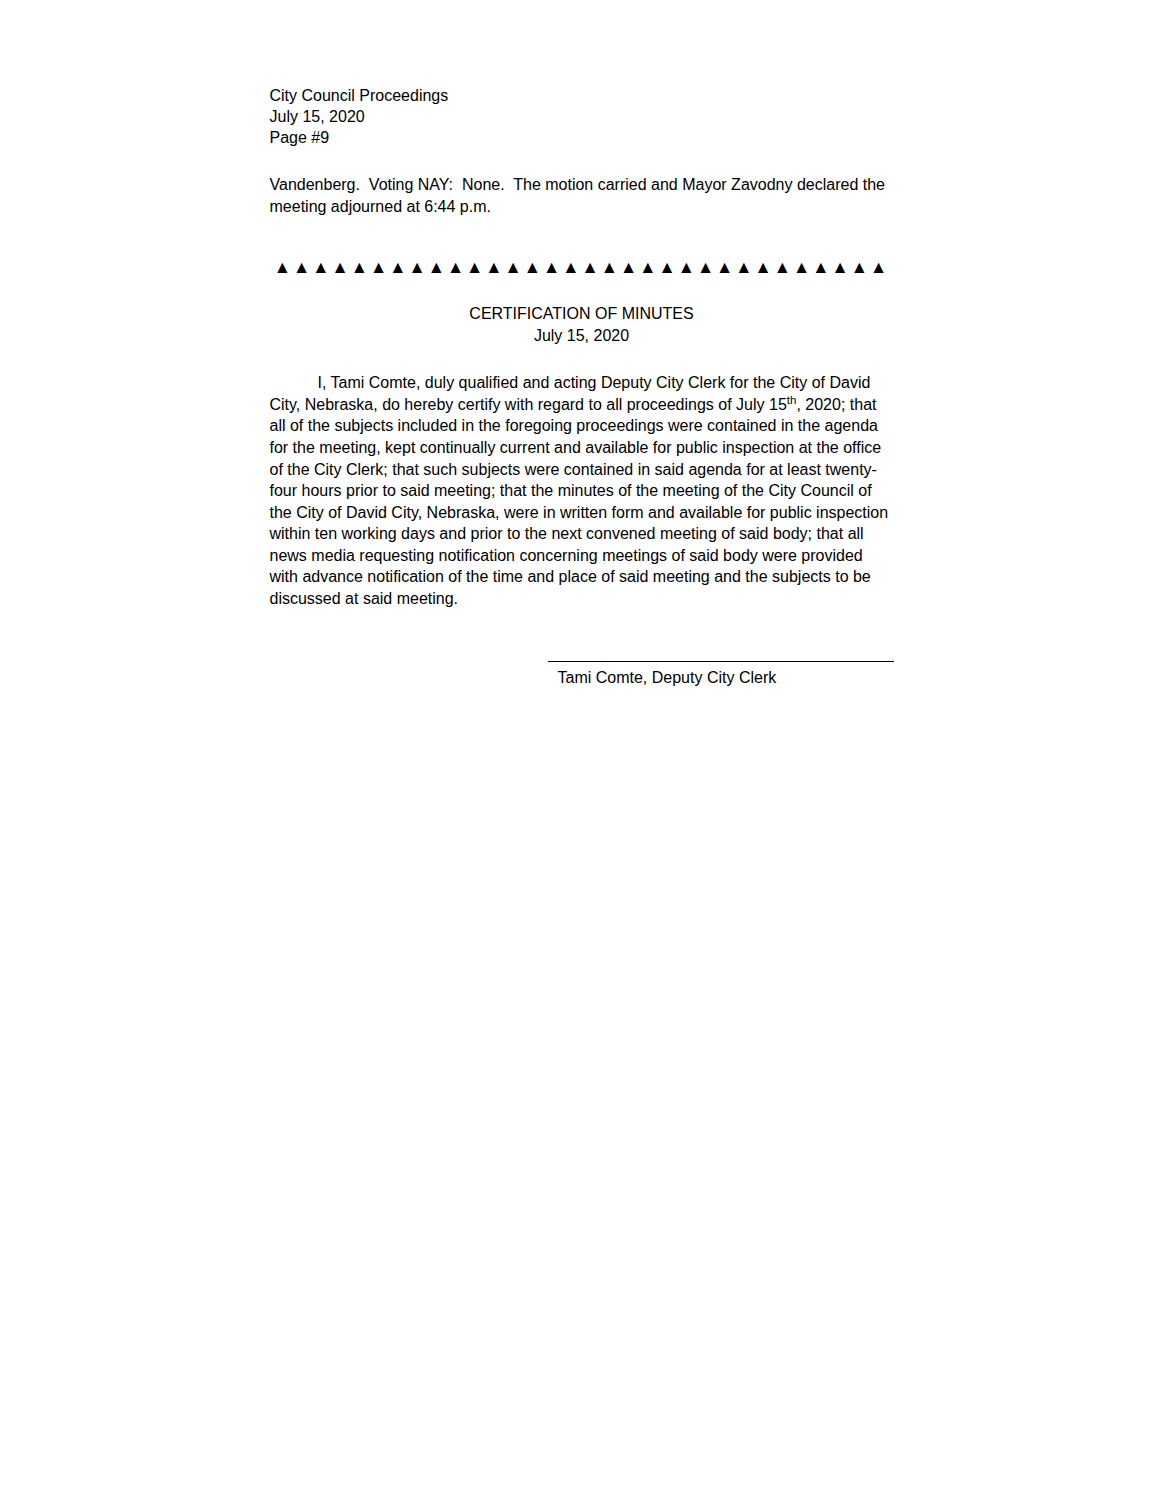City Council Proceedings
July 15, 2020
Page #9
Vandenberg. Voting NAY: None. The motion carried and Mayor Zavodny declared the meeting adjourned at 6:44 p.m.
▲▲▲▲▲▲▲▲▲▲▲▲▲▲▲▲▲▲▲▲▲▲▲▲▲▲▲▲▲▲▲▲
CERTIFICATION OF MINUTES
July 15, 2020
I, Tami Comte, duly qualified and acting Deputy City Clerk for the City of David City, Nebraska, do hereby certify with regard to all proceedings of July 15th, 2020; that all of the subjects included in the foregoing proceedings were contained in the agenda for the meeting, kept continually current and available for public inspection at the office of the City Clerk; that such subjects were contained in said agenda for at least twenty-four hours prior to said meeting; that the minutes of the meeting of the City Council of the City of David City, Nebraska, were in written form and available for public inspection within ten working days and prior to the next convened meeting of said body; that all news media requesting notification concerning meetings of said body were provided with advance notification of the time and place of said meeting and the subjects to be discussed at said meeting.
Tami Comte, Deputy City Clerk